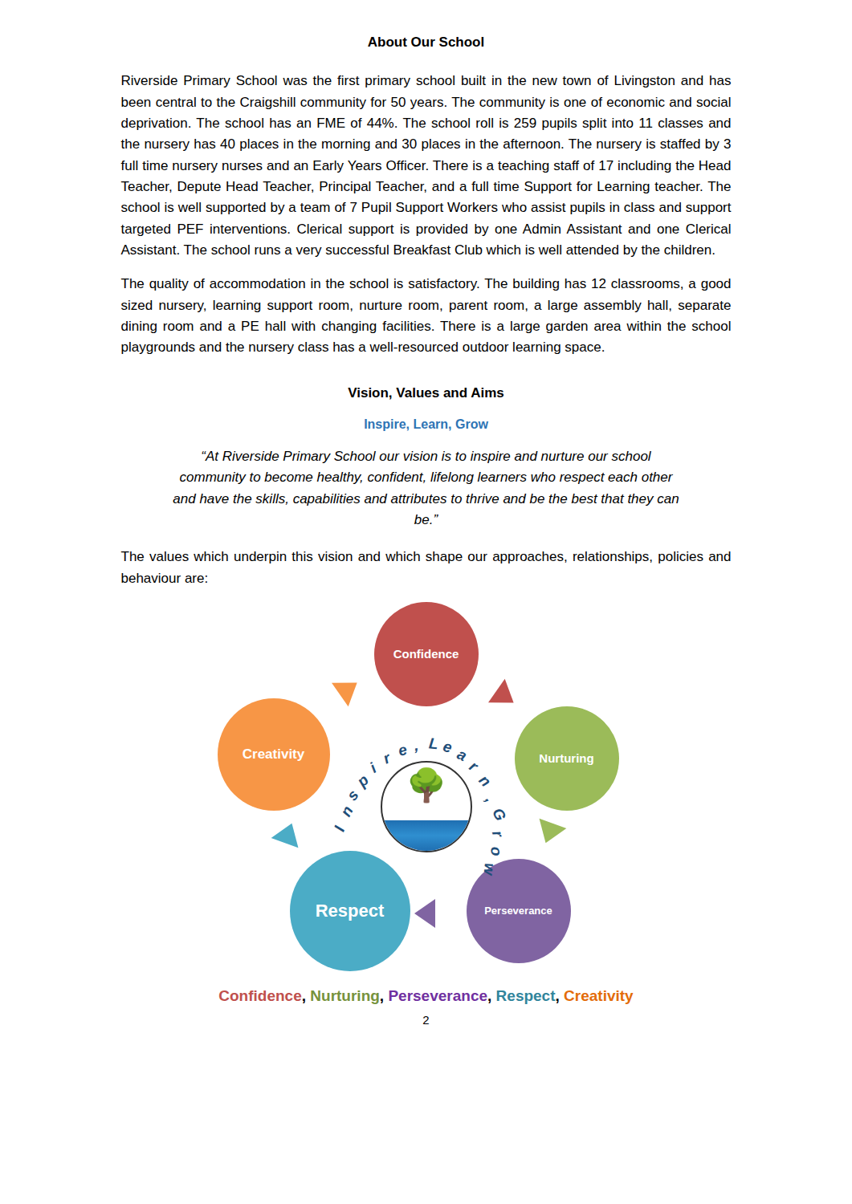About Our School
Riverside Primary School was the first primary school built in the new town of Livingston and has been central to the Craigshill community for 50 years. The community is one of economic and social deprivation. The school has an FME of 44%. The school roll is 259 pupils split into 11 classes and the nursery has 40 places in the morning and 30 places in the afternoon. The nursery is staffed by 3 full time nursery nurses and an Early Years Officer. There is a teaching staff of 17 including the Head Teacher, Depute Head Teacher, Principal Teacher, and a full time Support for Learning teacher. The school is well supported by a team of 7 Pupil Support Workers who assist pupils in class and support targeted PEF interventions. Clerical support is provided by one Admin Assistant and one Clerical Assistant. The school runs a very successful Breakfast Club which is well attended by the children.
The quality of accommodation in the school is satisfactory. The building has 12 classrooms, a good sized nursery, learning support room, nurture room, parent room, a large assembly hall, separate dining room and a PE hall with changing facilities. There is a large garden area within the school playgrounds and the nursery class has a well-resourced outdoor learning space.
Vision, Values and Aims
Inspire, Learn, Grow
“At Riverside Primary School our vision is to inspire and nurture our school community to become healthy, confident, lifelong learners who respect each other and have the skills, capabilities and attributes to thrive and be the best that they can be.”
The values which underpin this vision and which shape our approaches, relationships, policies and behaviour are:
Confidence
Nurturing
Perseverance
Respect
Creativity
I n s p i r e , L e a r n , G r o w
🌳
Confidence, Nurturing, Perseverance, Respect, Creativity
2